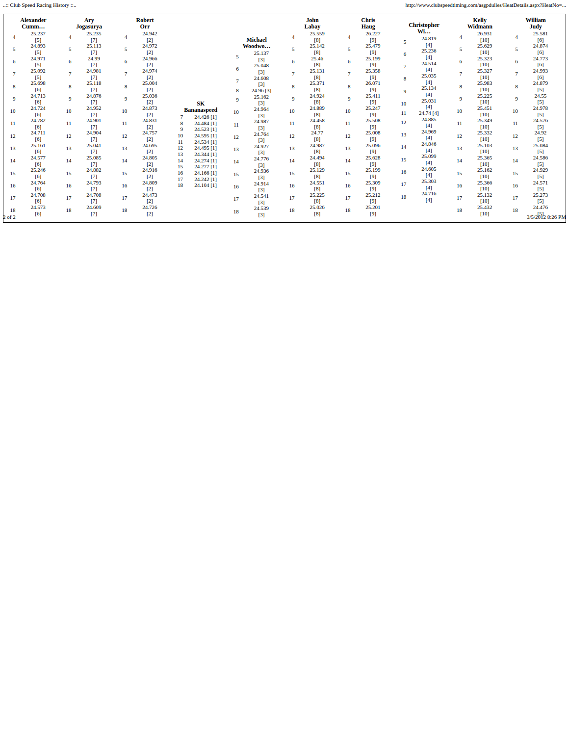..:: Club Speed Racing History ::..
http://www.clubspeedtiming.com/asgpdulles/HeatDetails.aspx?HeatNo=...
| Alexander Cumm… / 4 / 25.237 [5] / / 5 / 24.893 [5] / / 6 / 24.971 [5] / / 7 / 25.092 [5] / / 8 / 25.698 [6] / / 9 / 24.713 [6] / / 10 / 24.724 [6] / / 11 / 24.782 [6] / / 12 / 24.711 [6] / / 13 / 25.161 [6] / / 14 / 24.577 [6] / / 15 / 25.246 [6] / / 16 / 24.764 [6] / / 17 / 24.708 [6] / / 18 / 24.573 [6] / | Ary Jogasurya / 4 / 25.235 [7] / / 5 / 25.113 [7] / / 6 / 24.99 [7] / / 7 / 24.981 [7] / / 8 / 25.118 [7] / / 9 / 24.876 [7] / / 10 / 24.952 [7] / / 11 / 24.901 [7] / / 12 / 24.904 [7] / / 13 / 25.041 [7] / / 14 / 25.085 [7] / / 15 / 24.882 [7] / / 16 / 24.793 [7] / / 17 / 24.708 [7] / / 18 / 24.609 [7] / | Robert Orr / 4 / 24.942 [2] / / 5 / 24.972 [2] / / 6 / 24.966 [2] / / 7 / 24.974 [2] / / 8 / 25.004 [2] / / 9 / 25.036 [2] / / 10 / 24.873 [2] / / 11 / 24.831 [2] / / 12 / 24.757 [2] / / 13 / 24.695 [2] / / 14 / 24.805 [2] / / 15 / 24.916 [2] / / 16 / 24.809 [2] / / 17 / 24.473 [2] / / 18 / 24.726 [2] / | SK Bananaspeed / 7 / 24.426 [1] / / 8 / 24.484 [1] / / 9 / 24.523 [1] / / 10 / 24.595 [1] / / 11 / 24.534 [1] / / 12 / 24.495 [1] / / 13 / 24.344 [1] / / 14 / 24.274 [1] / / 15 / 24.277 [1] / / 16 / 24.166 [1] / / 17 / 24.242 [1] / / 18 / 24.104 [1] / | Michael Woodwo… / 5 / 25.137 [3] / / 6 / 25.048 [3] / / 7 / 24.608 [3] / / 8 / 24.96 [3] / / 9 / 25.162 [3] / / 10 / 24.964 [3] / / 11 / 24.987 [3] / / 12 / 24.764 [3] / / 13 / 24.927 [3] / / 14 / 24.776 [3] / / 15 / 24.936 [3] / / 16 / 24.914 [3] / / 17 / 24.541 [3] / / 18 / 24.539 [3] / | John Labay / 4 / 25.559 [8] / / 5 / 25.142 [8] / / 6 / 25.46 [8] / / 7 / 25.131 [8] / / 8 / 25.371 [8] / / 9 / 24.924 [8] / / 10 / 24.889 [8] / / 11 / 24.458 [8] / / 12 / 24.77 [8] / / 13 / 24.987 [8] / / 14 / 24.494 [8] / / 15 / 25.129 [8] / / 16 / 24.551 [8] / / 17 / 25.225 [8] / / 18 / 25.026 [8] / | Chris Haug / 4 / 26.227 [9] / / 5 / 25.479 [9] / / 6 / 25.199 [9] / / 7 / 25.358 [9] / / 8 / 26.071 [9] / / 9 / 25.411 [9] / / 10 / 25.247 [9] / / 11 / 25.508 [9] / / 12 / 25.008 [9] / / 13 / 25.096 [9] / / 14 / 25.628 [9] / / 15 / 25.199 [9] / / 16 / 25.309 [9] / / 17 / 25.212 [9] / / 18 / 25.201 [9] / | Christopher Wi… / 5 / 24.819 [4] / / 6 / 25.236 [4] / / 7 / 24.514 [4] / / 8 / 25.035 [4] / / 9 / 25.134 [4] / / 10 / 25.031 [4] / / 11 / 24.74 [4] / / 12 / 24.885 [4] / / 13 / 24.969 [4] / / 14 / 24.846 [4] / / 15 / 25.099 [4] / / 16 / 24.605 [4] / / 17 / 25.303 [4] / / 18 / 24.716 [4] / | Kelly Widmann / 4 / 26.931 [10] / / 5 / 25.629 [10] / / 6 / 25.323 [10] / / 7 / 25.327 [10] / / 8 / 25.983 [10] / / 9 / 25.225 [10] / / 10 / 25.451 [10] / / 11 / 25.349 [10] / / 12 / 25.332 [10] / / 13 / 25.103 [10] / / 14 / 25.365 [10] / / 15 / 25.162 [10] / / 16 / 25.366 [10] / / 17 / 25.132 [10] / / 18 / 25.432 [10] / | William Judy / 4 / 25.581 [6] / / 5 / 24.874 [6] / / 6 / 24.773 [6] / / 7 / 24.993 [6] / / 8 / 24.879 [5] / / 9 / 24.55 [5] / / 10 / 24.978 [5] / / 11 / 24.576 [5] / / 12 / 24.92 [5] / / 13 / 25.084 [5] / / 14 / 24.586 [5] / / 15 / 24.929 [5] / / 16 / 24.571 [5] / / 17 / 25.273 [5] / / 18 / 24.476 [5] / |
2 of 2
3/5/2012 8:26 PM